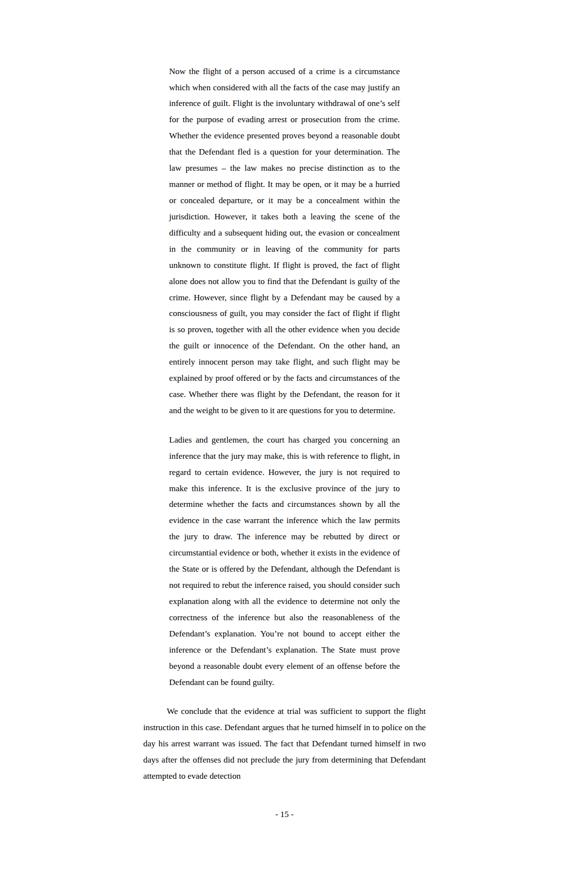Now the flight of a person accused of a crime is a circumstance which when considered with all the facts of the case may justify an inference of guilt. Flight is the involuntary withdrawal of one’s self for the purpose of evading arrest or prosecution from the crime. Whether the evidence presented proves beyond a reasonable doubt that the Defendant fled is a question for your determination. The law presumes – the law makes no precise distinction as to the manner or method of flight. It may be open, or it may be a hurried or concealed departure, or it may be a concealment within the jurisdiction. However, it takes both a leaving the scene of the difficulty and a subsequent hiding out, the evasion or concealment in the community or in leaving of the community for parts unknown to constitute flight. If flight is proved, the fact of flight alone does not allow you to find that the Defendant is guilty of the crime. However, since flight by a Defendant may be caused by a consciousness of guilt, you may consider the fact of flight if flight is so proven, together with all the other evidence when you decide the guilt or innocence of the Defendant. On the other hand, an entirely innocent person may take flight, and such flight may be explained by proof offered or by the facts and circumstances of the case. Whether there was flight by the Defendant, the reason for it and the weight to be given to it are questions for you to determine.
Ladies and gentlemen, the court has charged you concerning an inference that the jury may make, this is with reference to flight, in regard to certain evidence. However, the jury is not required to make this inference. It is the exclusive province of the jury to determine whether the facts and circumstances shown by all the evidence in the case warrant the inference which the law permits the jury to draw. The inference may be rebutted by direct or circumstantial evidence or both, whether it exists in the evidence of the State or is offered by the Defendant, although the Defendant is not required to rebut the inference raised, you should consider such explanation along with all the evidence to determine not only the correctness of the inference but also the reasonableness of the Defendant’s explanation. You’re not bound to accept either the inference or the Defendant’s explanation. The State must prove beyond a reasonable doubt every element of an offense before the Defendant can be found guilty.
We conclude that the evidence at trial was sufficient to support the flight instruction in this case. Defendant argues that he turned himself in to police on the day his arrest warrant was issued. The fact that Defendant turned himself in two days after the offenses did not preclude the jury from determining that Defendant attempted to evade detection
- 15 -